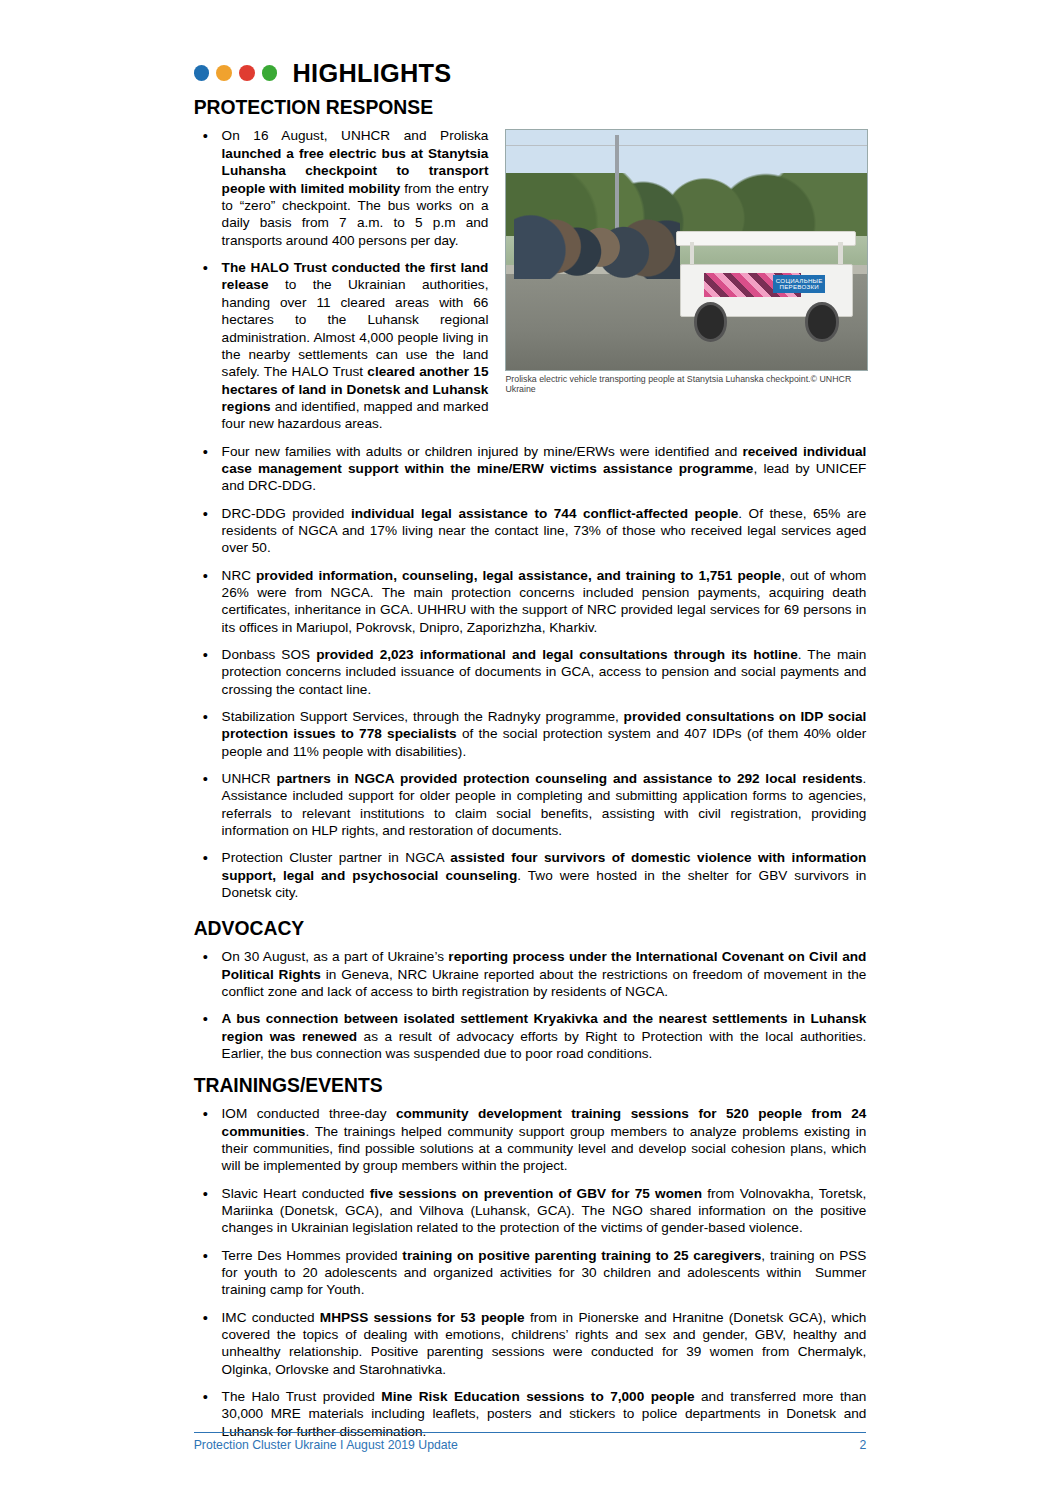HIGHLIGHTS
PROTECTION RESPONSE
СОЦИАЛЬНЫЕ
ПЕРЕВОЗКИ
Proliska electric vehicle transporting people at Stanytsia Luhanska checkpoint.© UNHCR Ukraine
On 16 August, UNHCR and Proliska launched a free electric bus at Stanytsia Luhansha checkpoint to transport people with limited mobility from the entry to “zero” checkpoint. The bus works on a daily basis from 7 a.m. to 5 p.m and transports around 400 persons per day.
The HALO Trust conducted the first land release to the Ukrainian authorities, handing over 11 cleared areas with 66 hectares to the Luhansk regional administration. Almost 4,000 people living in the nearby settlements can use the land safely. The HALO Trust cleared another 15 hectares of land in Donetsk and Luhansk regions and identified, mapped and marked four new hazardous areas.
Four new families with adults or children injured by mine/ERWs were identified and received individual case management support within the mine/ERW victims assistance programme, lead by UNICEF and DRC-DDG.
DRC-DDG provided individual legal assistance to 744 conflict-affected people. Of these, 65% are residents of NGCA and 17% living near the contact line, 73% of those who received legal services aged over 50.
NRC provided information, counseling, legal assistance, and training to 1,751 people, out of whom 26% were from NGCA. The main protection concerns included pension payments, acquiring death certificates, inheritance in GCA. UHHRU with the support of NRC provided legal services for 69 persons in its offices in Mariupol, Pokrovsk, Dnipro, Zaporizhzha, Kharkiv.
Donbass SOS provided 2,023 informational and legal consultations through its hotline. The main protection concerns included issuance of documents in GCA, access to pension and social payments and crossing the contact line.
Stabilization Support Services, through the Radnyky programme, provided consultations on IDP social protection issues to 778 specialists of the social protection system and 407 IDPs (of them 40% older people and 11% people with disabilities).
UNHCR partners in NGCA provided protection counseling and assistance to 292 local residents. Assistance included support for older people in completing and submitting application forms to agencies, referrals to relevant institutions to claim social benefits, assisting with civil registration, providing information on HLP rights, and restoration of documents.
Protection Cluster partner in NGCA assisted four survivors of domestic violence with information support, legal and psychosocial counseling. Two were hosted in the shelter for GBV survivors in Donetsk city.
ADVOCACY
On 30 August, as a part of Ukraine’s reporting process under the International Covenant on Civil and Political Rights in Geneva, NRC Ukraine reported about the restrictions on freedom of movement in the conflict zone and lack of access to birth registration by residents of NGCA.
A bus connection between isolated settlement Kryakivka and the nearest settlements in Luhansk region was renewed as a result of advocacy efforts by Right to Protection with the local authorities. Earlier, the bus connection was suspended due to poor road conditions.
TRAININGS/EVENTS
IOM conducted three-day community development training sessions for 520 people from 24 communities. The trainings helped community support group members to analyze problems existing in their communities, find possible solutions at a community level and develop social cohesion plans, which will be implemented by group members within the project.
Slavic Heart conducted five sessions on prevention of GBV for 75 women from Volnovakha, Toretsk, Mariinka (Donetsk, GCA), and Vilhova (Luhansk, GCA). The NGO shared information on the positive changes in Ukrainian legislation related to the protection of the victims of gender-based violence.
Terre Des Hommes provided training on positive parenting training to 25 caregivers, training on PSS for youth to 20 adolescents and organized activities for 30 children and adolescents within Summer training camp for Youth.
IMC conducted MHPSS sessions for 53 people from in Pionerske and Hranitne (Donetsk GCA), which covered the topics of dealing with emotions, childrens’ rights and sex and gender, GBV, healthy and unhealthy relationship. Positive parenting sessions were conducted for 39 women from Chermalyk, Olginka, Orlovske and Starohnativka.
The Halo Trust provided Mine Risk Education sessions to 7,000 people and transferred more than 30,000 MRE materials including leaflets, posters and stickers to police departments in Donetsk and Luhansk for further dissemination.
Protection Cluster Ukraine I August 2019 Update 2